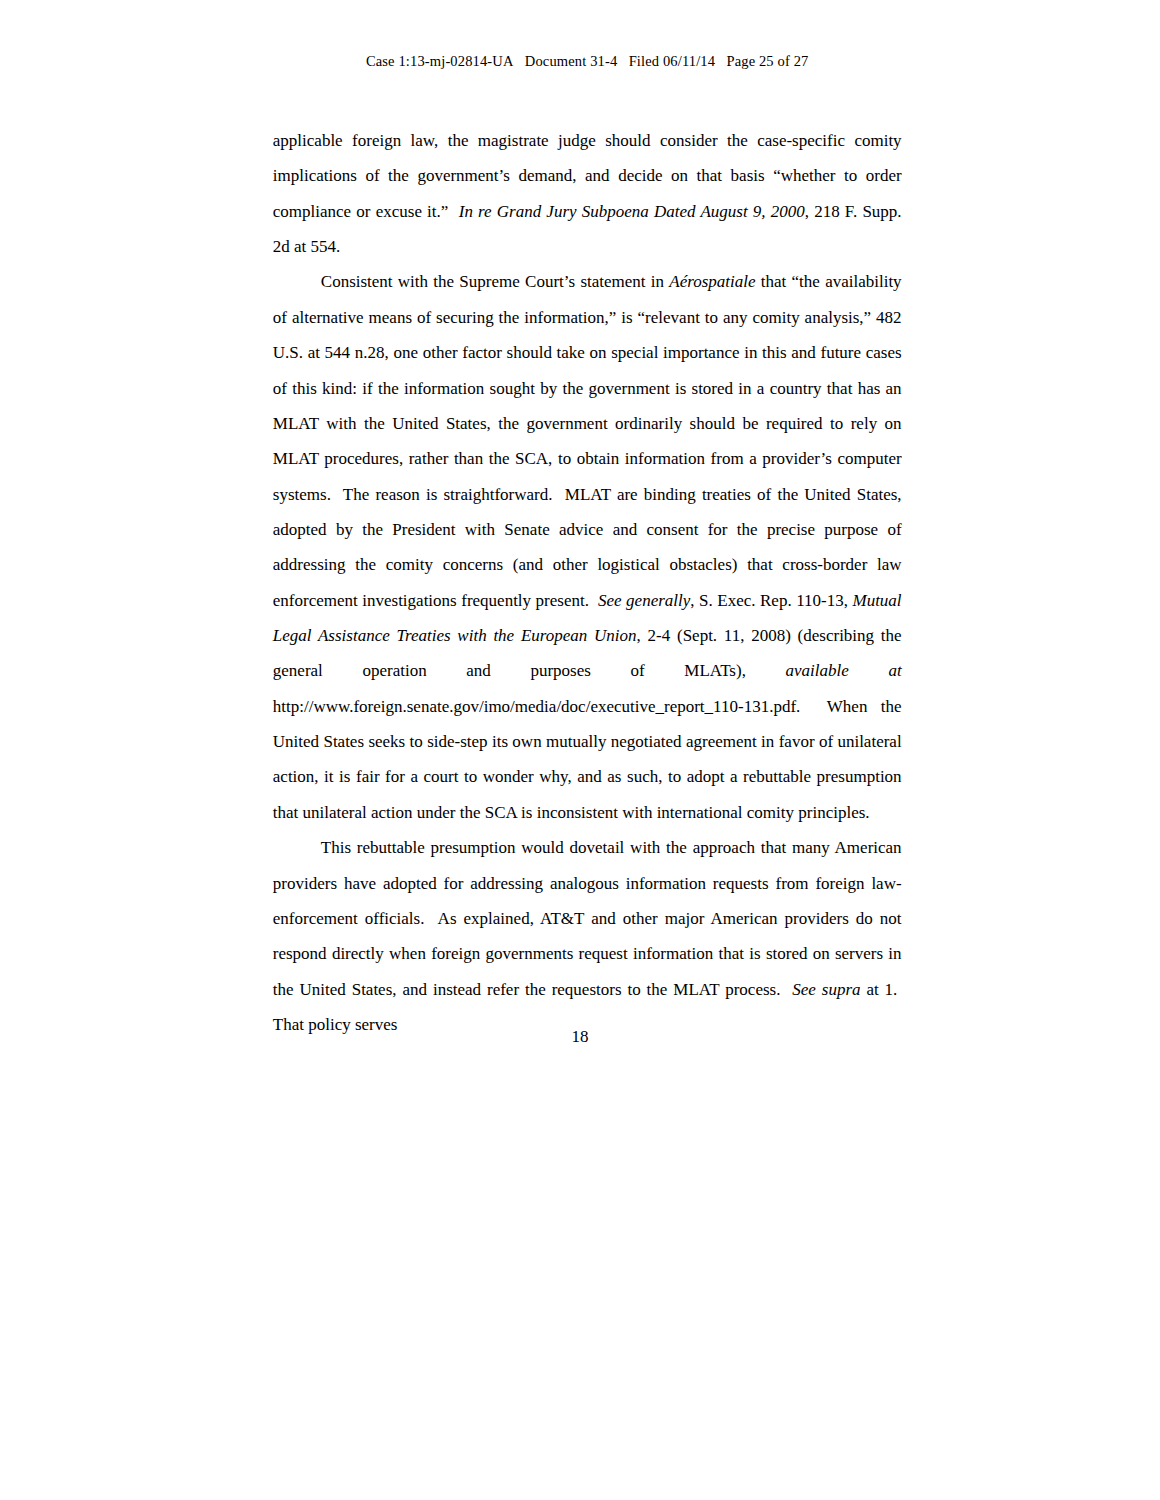Case 1:13-mj-02814-UA Document 31-4 Filed 06/11/14 Page 25 of 27
applicable foreign law, the magistrate judge should consider the case-specific comity implications of the government’s demand, and decide on that basis “whether to order compliance or excuse it.” In re Grand Jury Subpoena Dated August 9, 2000, 218 F. Supp. 2d at 554.
Consistent with the Supreme Court’s statement in Aérospatiale that “the availability of alternative means of securing the information,” is “relevant to any comity analysis,” 482 U.S. at 544 n.28, one other factor should take on special importance in this and future cases of this kind: if the information sought by the government is stored in a country that has an MLAT with the United States, the government ordinarily should be required to rely on MLAT procedures, rather than the SCA, to obtain information from a provider’s computer systems. The reason is straightforward. MLAT are binding treaties of the United States, adopted by the President with Senate advice and consent for the precise purpose of addressing the comity concerns (and other logistical obstacles) that cross-border law enforcement investigations frequently present. See generally, S. Exec. Rep. 110-13, Mutual Legal Assistance Treaties with the European Union, 2-4 (Sept. 11, 2008) (describing the general operation and purposes of MLATs), available at http://www.foreign.senate.gov/imo/media/doc/executive_report_110-131.pdf. When the United States seeks to side-step its own mutually negotiated agreement in favor of unilateral action, it is fair for a court to wonder why, and as such, to adopt a rebuttable presumption that unilateral action under the SCA is inconsistent with international comity principles.
This rebuttable presumption would dovetail with the approach that many American providers have adopted for addressing analogous information requests from foreign law-enforcement officials. As explained, AT&T and other major American providers do not respond directly when foreign governments request information that is stored on servers in the United States, and instead refer the requestors to the MLAT process. See supra at 1. That policy serves
18